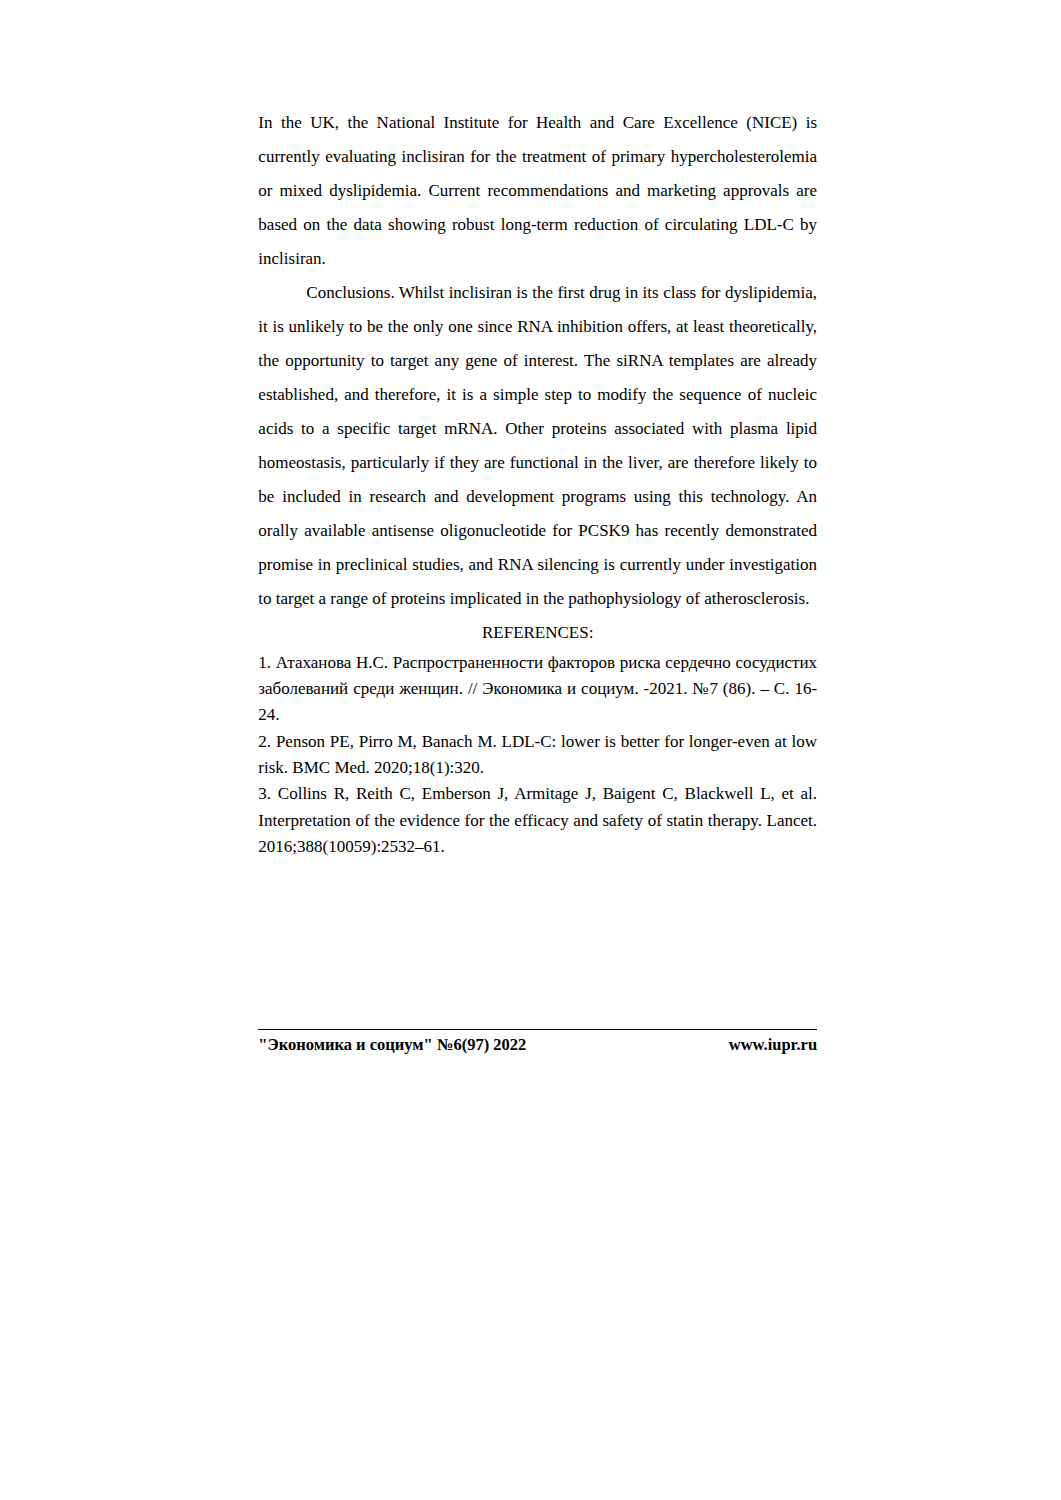In the UK, the National Institute for Health and Care Excellence (NICE) is currently evaluating inclisiran for the treatment of primary hypercholesterolemia or mixed dyslipidemia. Current recommendations and marketing approvals are based on the data showing robust long-term reduction of circulating LDL-C by inclisiran.
Conclusions. Whilst inclisiran is the first drug in its class for dyslipidemia, it is unlikely to be the only one since RNA inhibition offers, at least theoretically, the opportunity to target any gene of interest. The siRNA templates are already established, and therefore, it is a simple step to modify the sequence of nucleic acids to a specific target mRNA. Other proteins associated with plasma lipid homeostasis, particularly if they are functional in the liver, are therefore likely to be included in research and development programs using this technology. An orally available antisense oligonucleotide for PCSK9 has recently demonstrated promise in preclinical studies, and RNA silencing is currently under investigation to target a range of proteins implicated in the pathophysiology of atherosclerosis.
REFERENCES:
1. Атаханова Н.С. Распространенности факторов риска сердечно сосудистих заболеваний среди женщин. // Экономика и социум. -2021. №7 (86). – С. 16-24.
2. Penson PE, Pirro M, Banach M. LDL-C: lower is better for longer-even at low risk. BMC Med. 2020;18(1):320.
3. Collins R, Reith C, Emberson J, Armitage J, Baigent C, Blackwell L, et al. Interpretation of the evidence for the efficacy and safety of statin therapy. Lancet. 2016;388(10059):2532–61.
"Экономика и социум" №6(97) 2022 www.iupr.ru